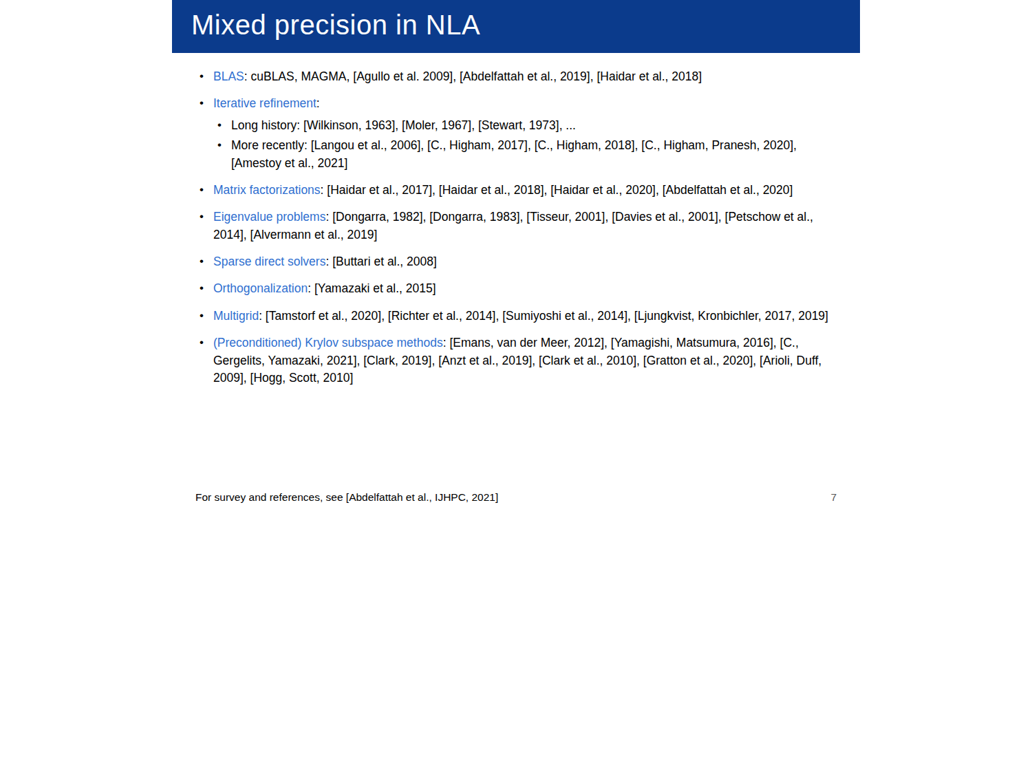Mixed precision in NLA
BLAS: cuBLAS, MAGMA, [Agullo et al. 2009], [Abdelfattah et al., 2019], [Haidar et al., 2018]
Iterative refinement:
Long history: [Wilkinson, 1963], [Moler, 1967], [Stewart, 1973], ...
More recently: [Langou et al., 2006], [C., Higham, 2017], [C., Higham, 2018], [C., Higham, Pranesh, 2020], [Amestoy et al., 2021]
Matrix factorizations: [Haidar et al., 2017], [Haidar et al., 2018], [Haidar et al., 2020], [Abdelfattah et al., 2020]
Eigenvalue problems: [Dongarra, 1982], [Dongarra, 1983], [Tisseur, 2001], [Davies et al., 2001], [Petschow et al., 2014], [Alvermann et al., 2019]
Sparse direct solvers: [Buttari et al., 2008]
Orthogonalization: [Yamazaki et al., 2015]
Multigrid: [Tamstorf et al., 2020], [Richter et al., 2014], [Sumiyoshi et al., 2014], [Ljungkvist, Kronbichler, 2017, 2019]
(Preconditioned) Krylov subspace methods: [Emans, van der Meer, 2012], [Yamagishi, Matsumura, 2016], [C., Gergelits, Yamazaki, 2021], [Clark, 2019], [Anzt et al., 2019], [Clark et al., 2010], [Gratton et al., 2020], [Arioli, Duff, 2009], [Hogg, Scott, 2010]
For survey and references, see [Abdelfattah et al., IJHPC, 2021] 7